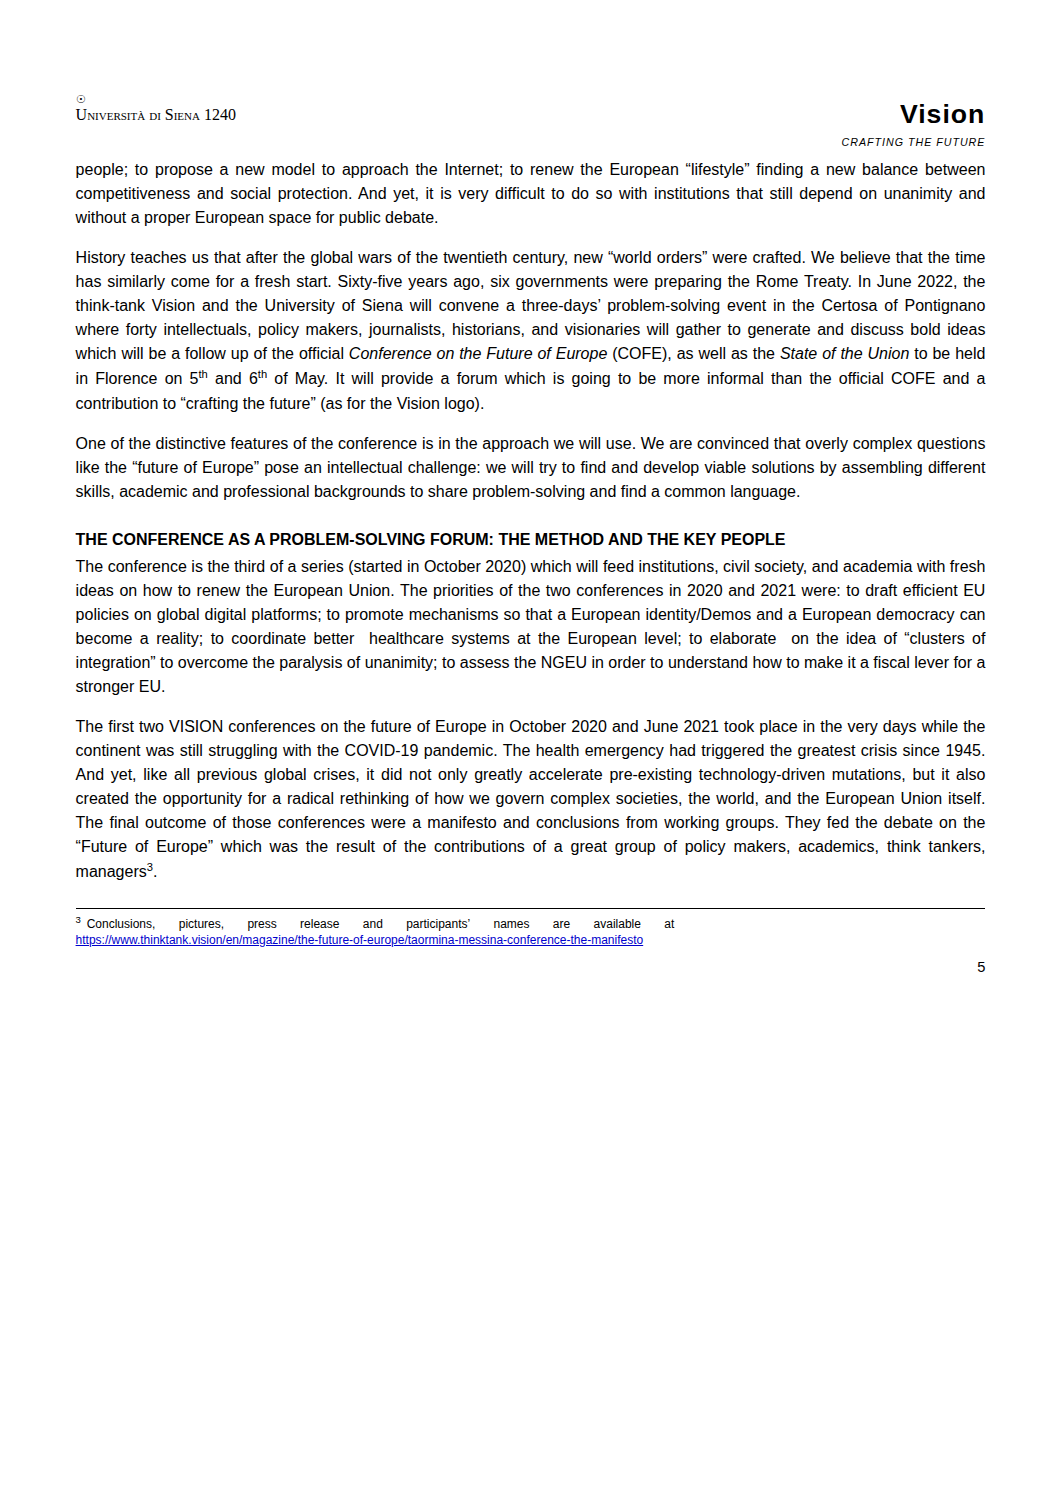☉ Università di Siena 1240
Vision
CRAFTING THE FUTURE
people; to propose a new model to approach the Internet; to renew the European “lifestyle” finding a new balance between competitiveness and social protection. And yet, it is very difficult to do so with institutions that still depend on unanimity and without a proper European space for public debate.
History teaches us that after the global wars of the twentieth century, new “world orders” were crafted. We believe that the time has similarly come for a fresh start. Sixty-five years ago, six governments were preparing the Rome Treaty. In June 2022, the think-tank Vision and the University of Siena will convene a three-days’ problem-solving event in the Certosa of Pontignano where forty intellectuals, policy makers, journalists, historians, and visionaries will gather to generate and discuss bold ideas which will be a follow up of the official Conference on the Future of Europe (COFE), as well as the State of the Union to be held in Florence on 5th and 6th of May. It will provide a forum which is going to be more informal than the official COFE and a contribution to “crafting the future” (as for the Vision logo).
One of the distinctive features of the conference is in the approach we will use. We are convinced that overly complex questions like the “future of Europe” pose an intellectual challenge: we will try to find and develop viable solutions by assembling different skills, academic and professional backgrounds to share problem-solving and find a common language.
The conference as a problem-solving forum: the method and the key people
The conference is the third of a series (started in October 2020) which will feed institutions, civil society, and academia with fresh ideas on how to renew the European Union. The priorities of the two conferences in 2020 and 2021 were: to draft efficient EU policies on global digital platforms; to promote mechanisms so that a European identity/Demos and a European democracy can become a reality; to coordinate better healthcare systems at the European level; to elaborate on the idea of “clusters of integration” to overcome the paralysis of unanimity; to assess the NGEU in order to understand how to make it a fiscal lever for a stronger EU.
The first two VISION conferences on the future of Europe in October 2020 and June 2021 took place in the very days while the continent was still struggling with the COVID-19 pandemic. The health emergency had triggered the greatest crisis since 1945. And yet, like all previous global crises, it did not only greatly accelerate pre-existing technology-driven mutations, but it also created the opportunity for a radical rethinking of how we govern complex societies, the world, and the European Union itself. The final outcome of those conferences were a manifesto and conclusions from working groups. They fed the debate on the “Future of Europe” which was the result of the contributions of a great group of policy makers, academics, think tankers, managers3.
3 Conclusions, pictures, press release and participants’ names are available at
https://www.thinktank.vision/en/magazine/the-future-of-europe/taormina-messina-conference-the-manifesto
5